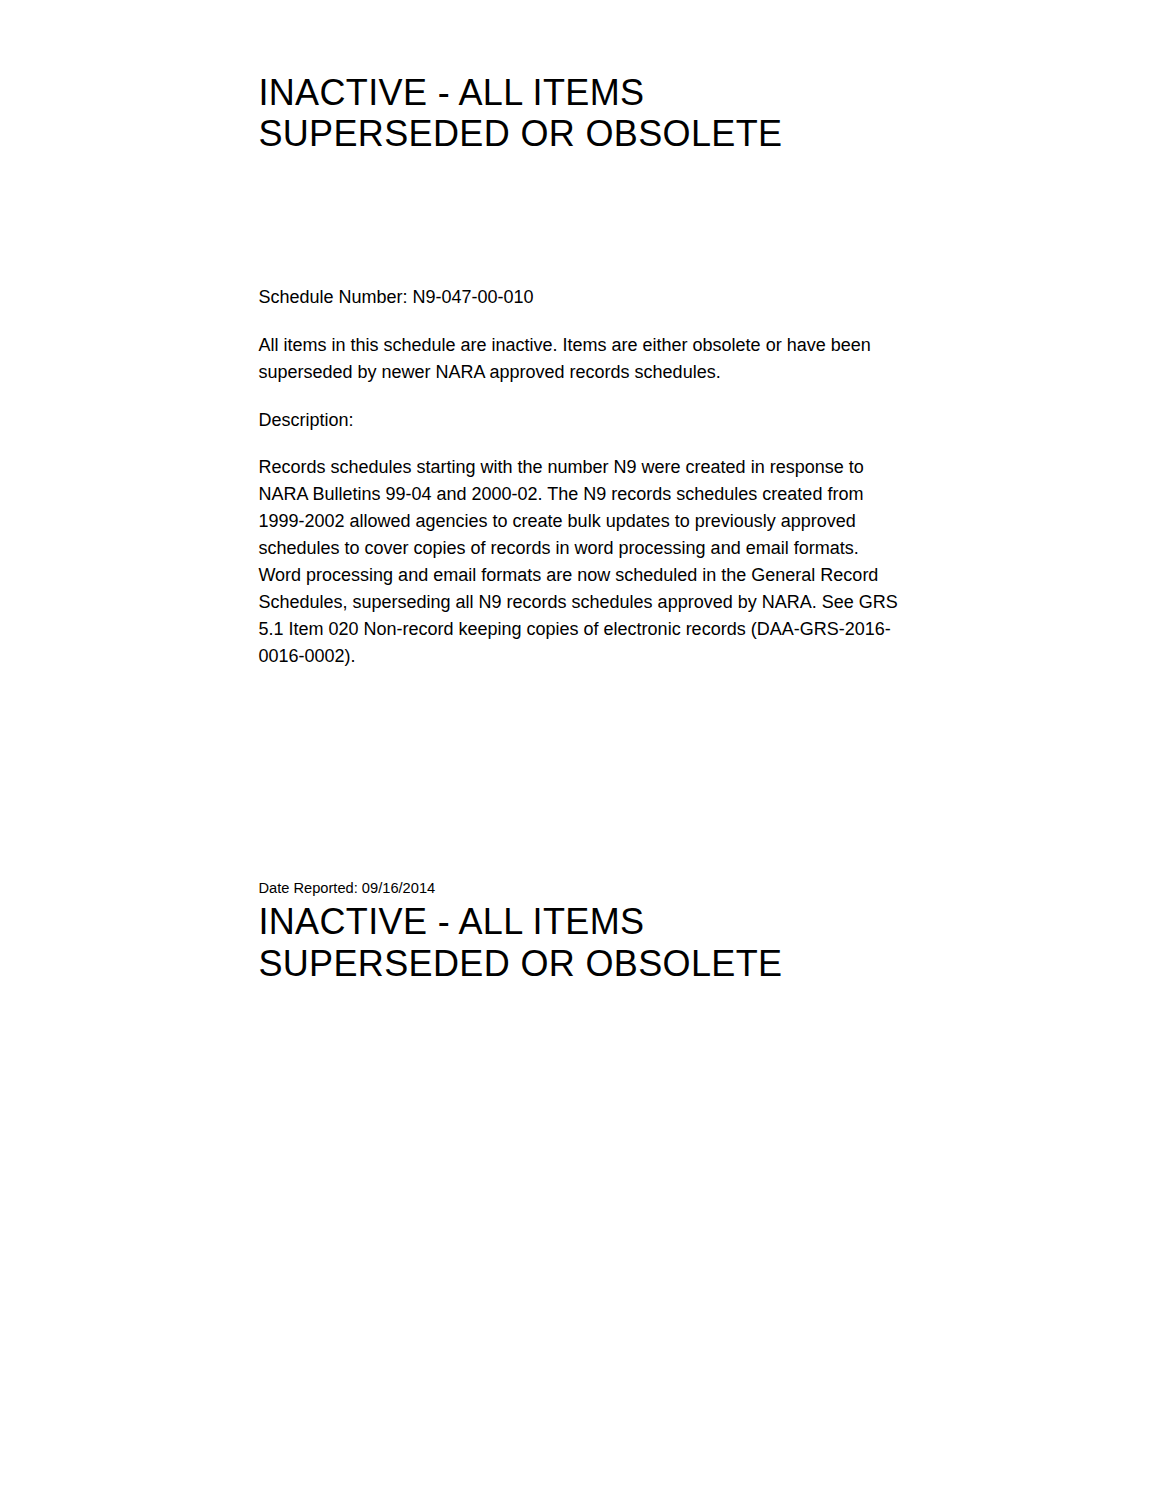INACTIVE - ALL ITEMS SUPERSEDED OR OBSOLETE
Schedule Number: N9-047-00-010
All items in this schedule are inactive. Items are either obsolete or have been superseded by newer NARA approved records schedules.
Description:
Records schedules starting with the number N9 were created in response to NARA Bulletins 99-04 and 2000-02. The N9 records schedules created from 1999-2002 allowed agencies to create bulk updates to previously approved schedules to cover copies of records in word processing and email formats. Word processing and email formats are now scheduled in the General Record Schedules, superseding all N9 records schedules approved by NARA. See GRS 5.1 Item 020 Non-record keeping copies of electronic records (DAA-GRS-2016-0016-0002).
Date Reported: 09/16/2014
INACTIVE - ALL ITEMS SUPERSEDED OR OBSOLETE